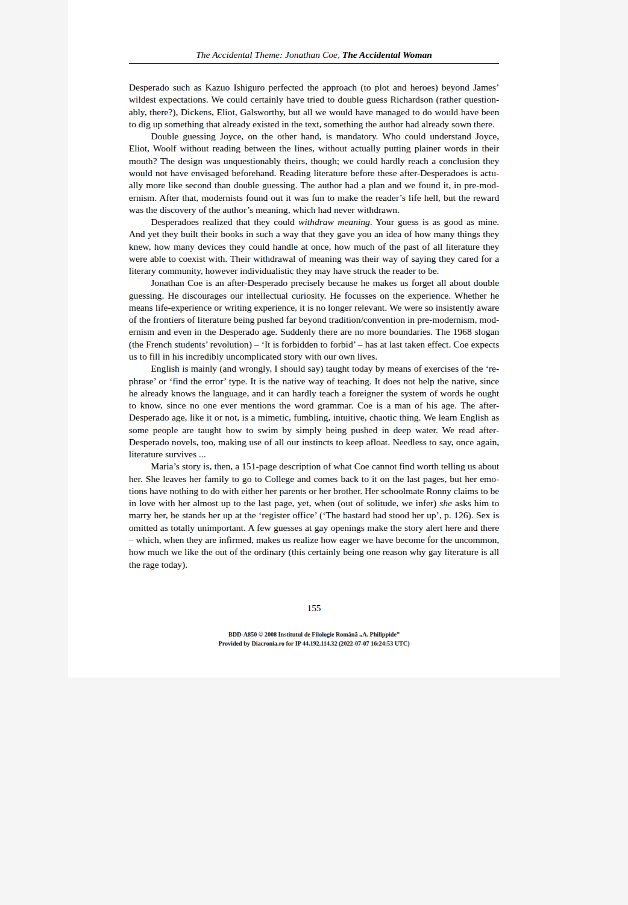The Accidental Theme: Jonathan Coe, The Accidental Woman
Desperado such as Kazuo Ishiguro perfected the approach (to plot and heroes) beyond James’ wildest expectations. We could certainly have tried to double guess Richardson (rather questionably, there?), Dickens, Eliot, Galsworthy, but all we would have managed to do would have been to dig up something that already existed in the text, something the author had already sown there.
Double guessing Joyce, on the other hand, is mandatory. Who could understand Joyce, Eliot, Woolf without reading between the lines, without actually putting plainer words in their mouth? The design was unquestionably theirs, though; we could hardly reach a conclusion they would not have envisaged beforehand. Reading literature before these after-Desperadoes is actually more like second than double guessing. The author had a plan and we found it, in pre-modernism. After that, modernists found out it was fun to make the reader’s life hell, but the reward was the discovery of the author’s meaning, which had never withdrawn.
Desperadoes realized that they could withdraw meaning. Your guess is as good as mine. And yet they built their books in such a way that they gave you an idea of how many things they knew, how many devices they could handle at once, how much of the past of all literature they were able to coexist with. Their withdrawal of meaning was their way of saying they cared for a literary community, however individualistic they may have struck the reader to be.
Jonathan Coe is an after-Desperado precisely because he makes us forget all about double guessing. He discourages our intellectual curiosity. He focusses on the experience. Whether he means life-experience or writing experience, it is no longer relevant. We were so insistently aware of the frontiers of literature being pushed far beyond tradition/convention in pre-modernism, modernism and even in the Desperado age. Suddenly there are no more boundaries. The 1968 slogan (the French students’ revolution) – ‘It is forbidden to forbid’ – has at last taken effect. Coe expects us to fill in his incredibly uncomplicated story with our own lives.
English is mainly (and wrongly, I should say) taught today by means of exercises of the ‘rephrase’ or ‘find the error’ type. It is the native way of teaching. It does not help the native, since he already knows the language, and it can hardly teach a foreigner the system of words he ought to know, since no one ever mentions the word grammar. Coe is a man of his age. The after-Desperado age, like it or not, is a mimetic, fumbling, intuitive, chaotic thing. We learn English as some people are taught how to swim by simply being pushed in deep water. We read after-Desperado novels, too, making use of all our instincts to keep afloat. Needless to say, once again, literature survives ...
Maria’s story is, then, a 151-page description of what Coe cannot find worth telling us about her. She leaves her family to go to College and comes back to it on the last pages, but her emotions have nothing to do with either her parents or her brother. Her schoolmate Ronny claims to be in love with her almost up to the last page, yet, when (out of solitude, we infer) she asks him to marry her, he stands her up at the ‘register office’ (‘The bastard had stood her up’, p. 126). Sex is omitted as totally unimportant. A few guesses at gay openings make the story alert here and there – which, when they are infirmed, makes us realize how eager we have become for the uncommon, how much we like the out of the ordinary (this certainly being one reason why gay literature is all the rage today).
155
BDD-A850 © 2008 Institutul de Filologie Română „A. Philippide”
Provided by Diacronia.ro for IP 44.192.114.32 (2022-07-07 16:24:53 UTC)